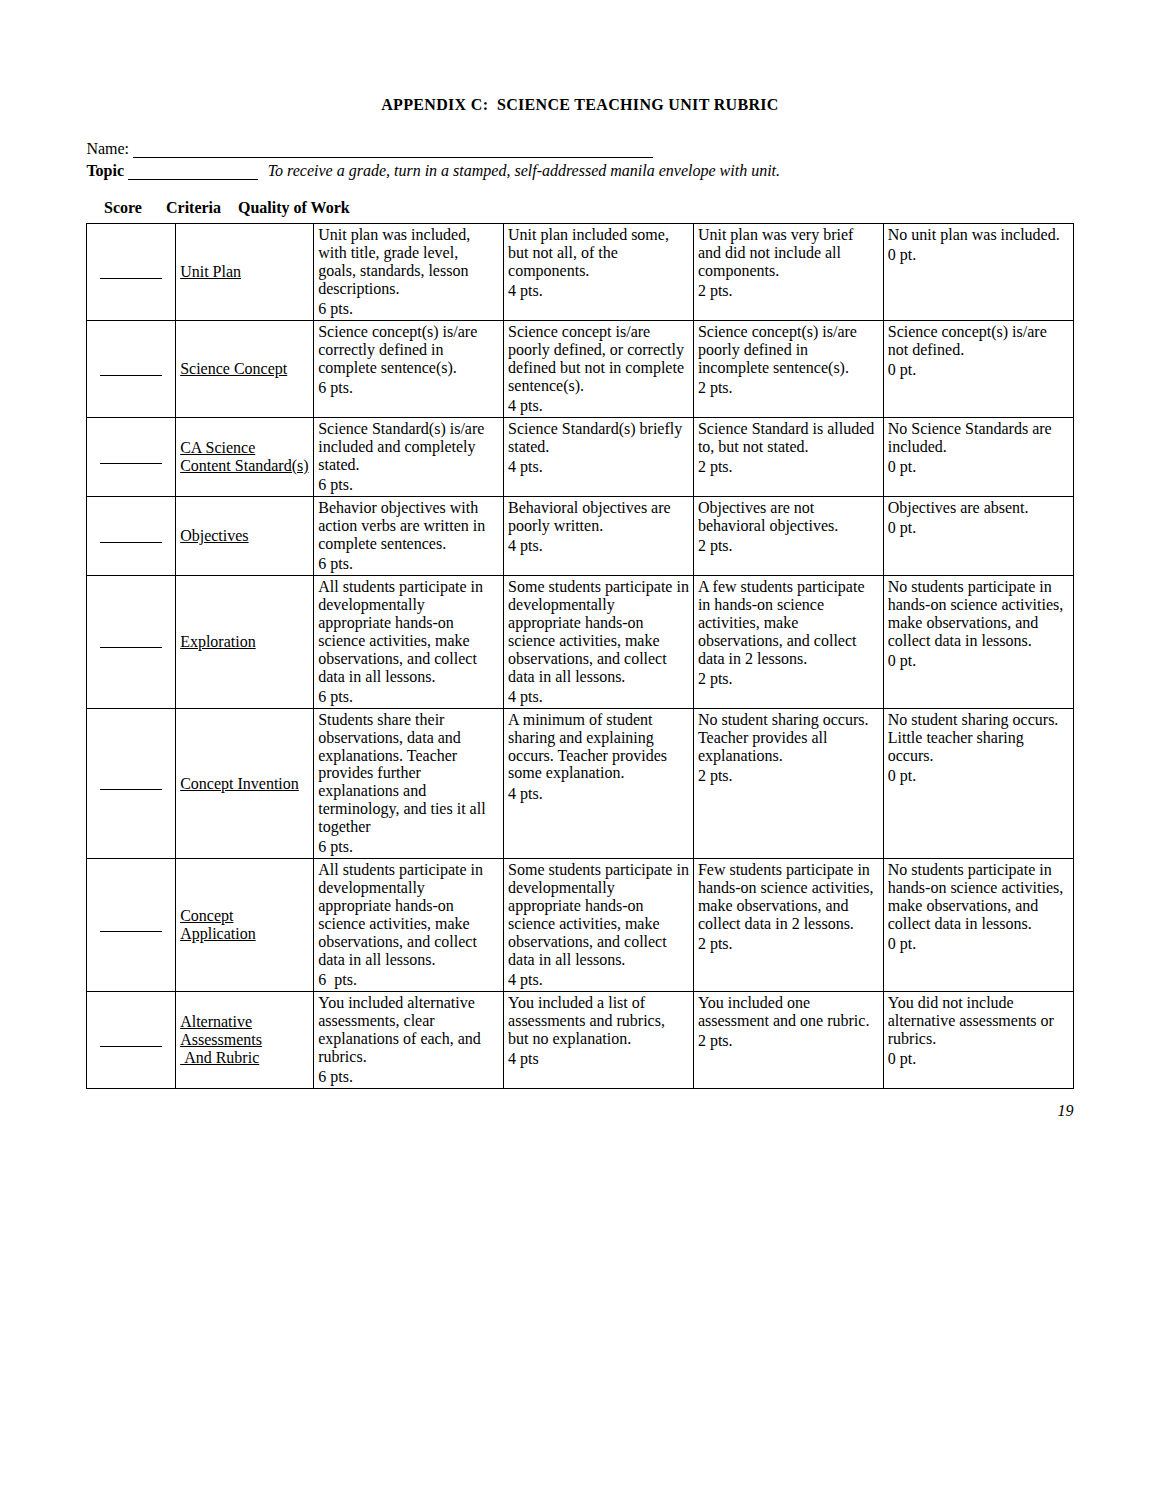Appendix C: Science Teaching Unit Rubric
Name:
Topic To receive a grade, turn in a stamped, self-addressed manila envelope with unit.
Score Criteria Quality of Work
| | Unit Plan | Unit plan was included, with title, grade level, goals, standards, lesson descriptions. 6 pts. | Unit plan included some, but not all, of the components. 4 pts. | Unit plan was very brief and did not include all components. 2 pts. | No unit plan was included. 0 pt. |
| | Science Concept | Science concept(s) is/are correctly defined in complete sentence(s). 6 pts. | Science concept is/are poorly defined, or correctly defined but not in complete sentence(s). 4 pts. | Science concept(s) is/are poorly defined in incomplete sentence(s). 2 pts. | Science concept(s) is/are not defined. 0 pt. |
| | CA Science Content Standard(s) | Science Standard(s) is/are included and completely stated. 6 pts. | Science Standard(s) briefly stated. 4 pts. | Science Standard is alluded to, but not stated. 2 pts. | No Science Standards are included. 0 pt. |
| | Objectives | Behavior objectives with action verbs are written in complete sentences. 6 pts. | Behavioral objectives are poorly written. 4 pts. | Objectives are not behavioral objectives. 2 pts. | Objectives are absent. 0 pt. |
| | Exploration | All students participate in developmentally appropriate hands-on science activities, make observations, and collect data in all lessons. 6 pts. | Some students participate in developmentally appropriate hands-on science activities, make observations, and collect data in all lessons. 4 pts. | A few students participate in hands-on science activities, make observations, and collect data in 2 lessons. 2 pts. | No students participate in hands-on science activities, make observations, and collect data in lessons. 0 pt. |
| | Concept Invention | Students share their observations, data and explanations. Teacher provides further explanations and terminology, and ties it all together 6 pts. | A minimum of student sharing and explaining occurs. Teacher provides some explanation. 4 pts. | No student sharing occurs. Teacher provides all explanations. 2 pts. | No student sharing occurs. Little teacher sharing occurs. 0 pt. |
| | Concept Application | All students participate in developmentally appropriate hands-on science activities, make observations, and collect data in all lessons. 6 pts. | Some students participate in developmentally appropriate hands-on science activities, make observations, and collect data in all lessons. 4 pts. | Few students participate in hands-on science activities, make observations, and collect data in 2 lessons. 2 pts. | No students participate in hands-on science activities, make observations, and collect data in lessons. 0 pt. |
| | Alternative Assessments And Rubric | You included alternative assessments, clear explanations of each, and rubrics. 6 pts. | You included a list of assessments and rubrics, but no explanation. 4 pts | You included one assessment and one rubric. 2 pts. | You did not include alternative assessments or rubrics. 0 pt. |
19